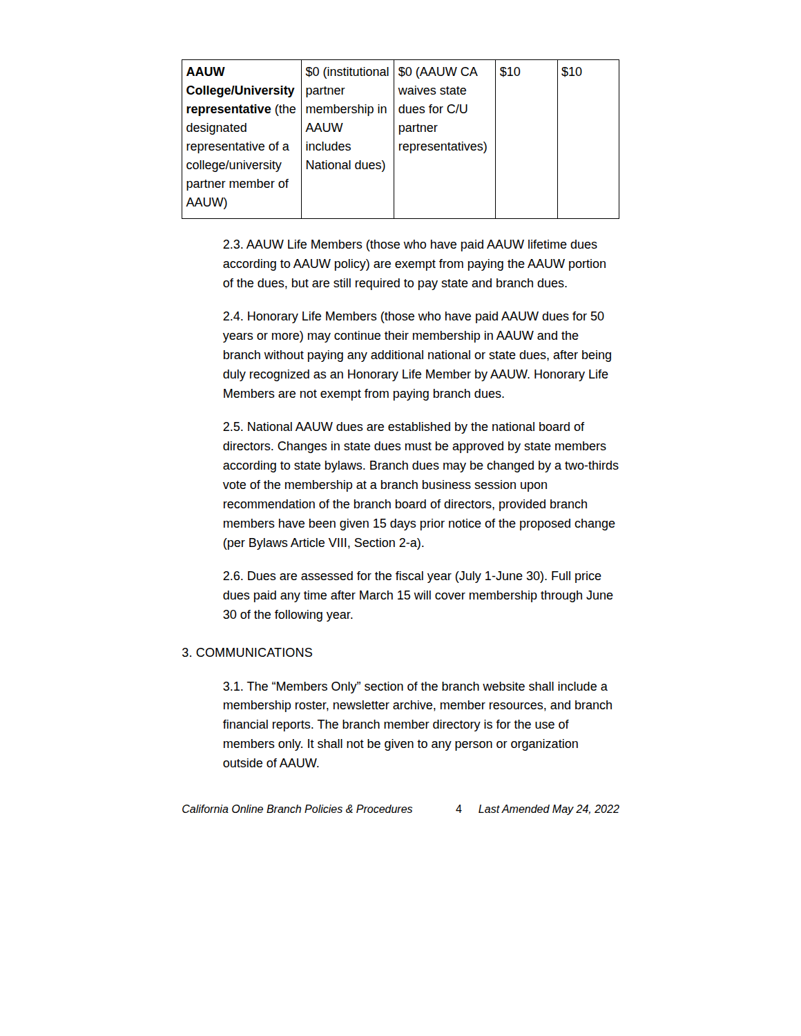| AAUW College/University representative (the designated representative of a college/university partner member of AAUW) | $0 (institutional partner membership in AAUW includes National dues) | $0 (AAUW CA waives state dues for C/U partner representatives) | $10 | $10 |
2.3. AAUW Life Members (those who have paid AAUW lifetime dues according to AAUW policy) are exempt from paying the AAUW portion of the dues, but are still required to pay state and branch dues.
2.4. Honorary Life Members (those who have paid AAUW dues for 50 years or more) may continue their membership in AAUW and the branch without paying any additional national or state dues, after being duly recognized as an Honorary Life Member by AAUW. Honorary Life Members are not exempt from paying branch dues.
2.5. National AAUW dues are established by the national board of directors. Changes in state dues must be approved by state members according to state bylaws. Branch dues may be changed by a two-thirds vote of the membership at a branch business session upon recommendation of the branch board of directors, provided branch members have been given 15 days prior notice of the proposed change (per Bylaws Article VIII, Section 2-a).
2.6. Dues are assessed for the fiscal year (July 1-June 30). Full price dues paid any time after March 15 will cover membership through June 30 of the following year.
3. COMMUNICATIONS
3.1. The “Members Only” section of the branch website shall include a membership roster, newsletter archive, member resources, and branch financial reports. The branch member directory is for the use of members only. It shall not be given to any person or organization outside of AAUW.
California Online Branch Policies & Procedures
4
Last Amended May 24, 2022